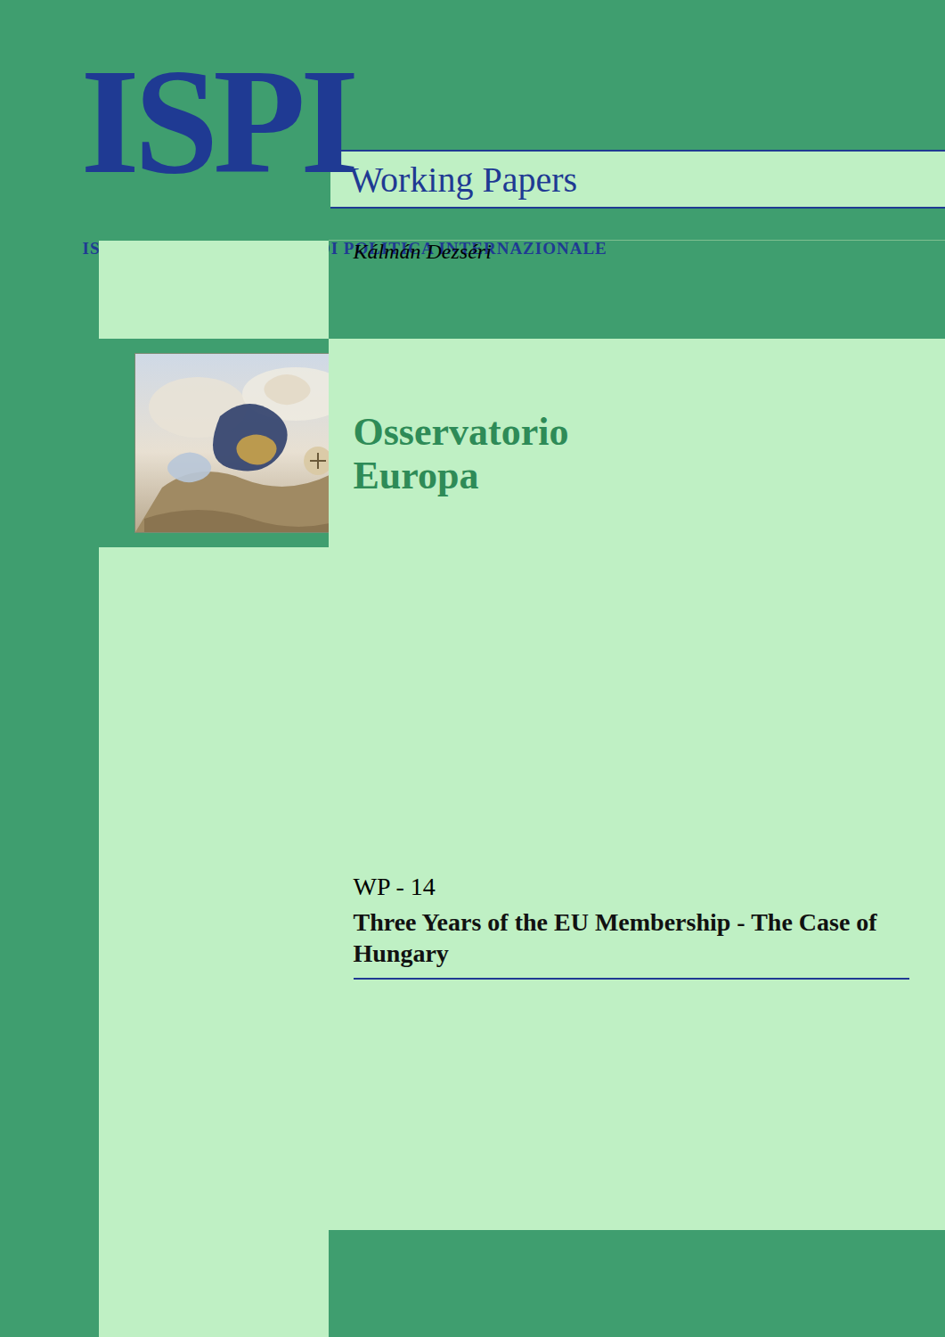Working Papers
ISPI
Istituto per gli Studi di Politica Internazionale
Osservatorio
Europa
WP - 14
Three Years of the EU Membership - The Case of Hungary
Kálmán Dezséri